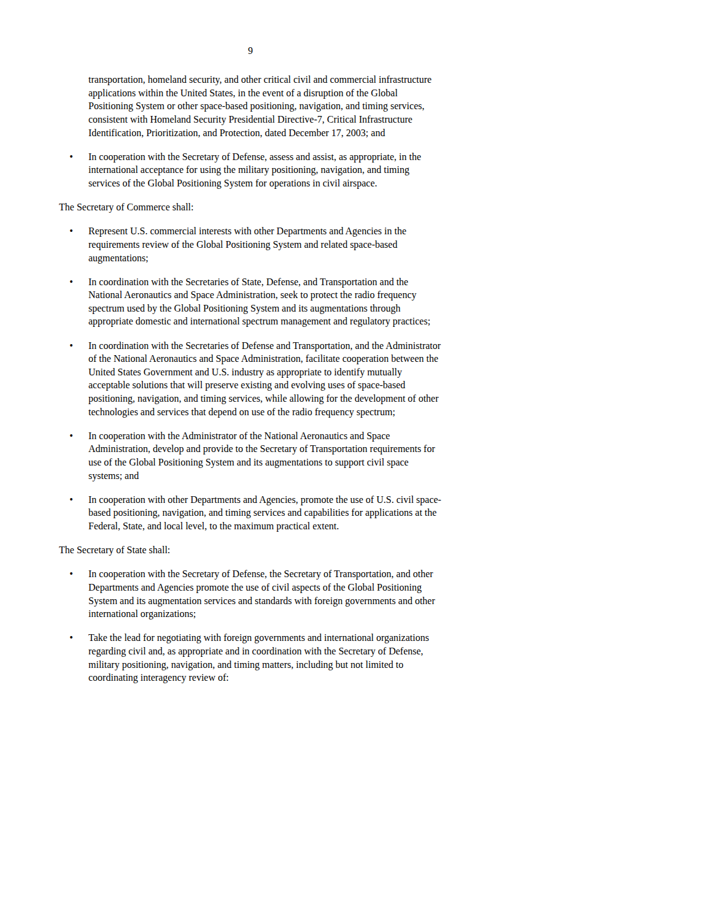9
transportation, homeland security, and other critical civil and commercial infrastructure applications within the United States, in the event of a disruption of the Global Positioning System or other space-based positioning, navigation, and timing services, consistent with Homeland Security Presidential Directive-7, Critical Infrastructure Identification, Prioritization, and Protection, dated December 17, 2003; and
In cooperation with the Secretary of Defense, assess and assist, as appropriate, in the international acceptance for using the military positioning, navigation, and timing services of the Global Positioning System for operations in civil airspace.
The Secretary of Commerce shall:
Represent U.S. commercial interests with other Departments and Agencies in the requirements review of the Global Positioning System and related space-based augmentations;
In coordination with the Secretaries of State, Defense, and Transportation and the National Aeronautics and Space Administration, seek to protect the radio frequency spectrum used by the Global Positioning System and its augmentations through appropriate domestic and international spectrum management and regulatory practices;
In coordination with the Secretaries of Defense and Transportation, and the Administrator of the National Aeronautics and Space Administration, facilitate cooperation between the United States Government and U.S. industry as appropriate to identify mutually acceptable solutions that will preserve existing and evolving uses of space-based positioning, navigation, and timing services, while allowing for the development of other technologies and services that depend on use of the radio frequency spectrum;
In cooperation with the Administrator of the National Aeronautics and Space Administration, develop and provide to the Secretary of Transportation requirements for use of the Global Positioning System and its augmentations to support civil space systems; and
In cooperation with other Departments and Agencies, promote the use of U.S. civil space-based positioning, navigation, and timing services and capabilities for applications at the Federal, State, and local level, to the maximum practical extent.
The Secretary of State shall:
In cooperation with the Secretary of Defense, the Secretary of Transportation, and other Departments and Agencies promote the use of civil aspects of the Global Positioning System and its augmentation services and standards with foreign governments and other international organizations;
Take the lead for negotiating with foreign governments and international organizations regarding civil and, as appropriate and in coordination with the Secretary of Defense, military positioning, navigation, and timing matters, including but not limited to coordinating interagency review of: